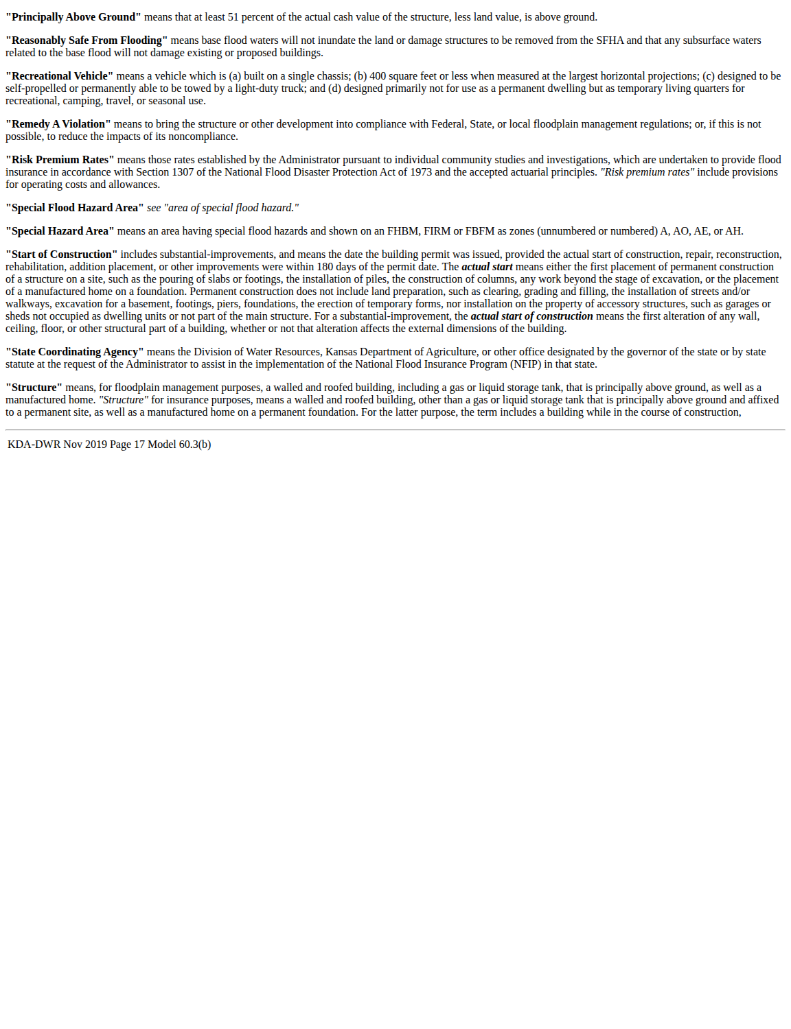"Principally Above Ground" means that at least 51 percent of the actual cash value of the structure, less land value, is above ground.
"Reasonably Safe From Flooding" means base flood waters will not inundate the land or damage structures to be removed from the SFHA and that any subsurface waters related to the base flood will not damage existing or proposed buildings.
"Recreational Vehicle" means a vehicle which is (a) built on a single chassis; (b) 400 square feet or less when measured at the largest horizontal projections; (c) designed to be self-propelled or permanently able to be towed by a light-duty truck; and (d) designed primarily not for use as a permanent dwelling but as temporary living quarters for recreational, camping, travel, or seasonal use.
"Remedy A Violation" means to bring the structure or other development into compliance with Federal, State, or local floodplain management regulations; or, if this is not possible, to reduce the impacts of its noncompliance.
"Risk Premium Rates" means those rates established by the Administrator pursuant to individual community studies and investigations, which are undertaken to provide flood insurance in accordance with Section 1307 of the National Flood Disaster Protection Act of 1973 and the accepted actuarial principles. "Risk premium rates" include provisions for operating costs and allowances.
"Special Flood Hazard Area" see "area of special flood hazard."
"Special Hazard Area" means an area having special flood hazards and shown on an FHBM, FIRM or FBFM as zones (unnumbered or numbered) A, AO, AE, or AH.
"Start of Construction" includes substantial-improvements, and means the date the building permit was issued, provided the actual start of construction, repair, reconstruction, rehabilitation, addition placement, or other improvements were within 180 days of the permit date. The actual start means either the first placement of permanent construction of a structure on a site, such as the pouring of slabs or footings, the installation of piles, the construction of columns, any work beyond the stage of excavation, or the placement of a manufactured home on a foundation. Permanent construction does not include land preparation, such as clearing, grading and filling, the installation of streets and/or walkways, excavation for a basement, footings, piers, foundations, the erection of temporary forms, nor installation on the property of accessory structures, such as garages or sheds not occupied as dwelling units or not part of the main structure. For a substantial-improvement, the actual start of construction means the first alteration of any wall, ceiling, floor, or other structural part of a building, whether or not that alteration affects the external dimensions of the building.
"State Coordinating Agency" means the Division of Water Resources, Kansas Department of Agriculture, or other office designated by the governor of the state or by state statute at the request of the Administrator to assist in the implementation of the National Flood Insurance Program (NFIP) in that state.
"Structure" means, for floodplain management purposes, a walled and roofed building, including a gas or liquid storage tank, that is principally above ground, as well as a manufactured home. "Structure" for insurance purposes, means a walled and roofed building, other than a gas or liquid storage tank that is principally above ground and affixed to a permanent site, as well as a manufactured home on a permanent foundation. For the latter purpose, the term includes a building while in the course of construction,
| KDA-DWR Nov 2019 | Page 17 | Model 60.3(b) |